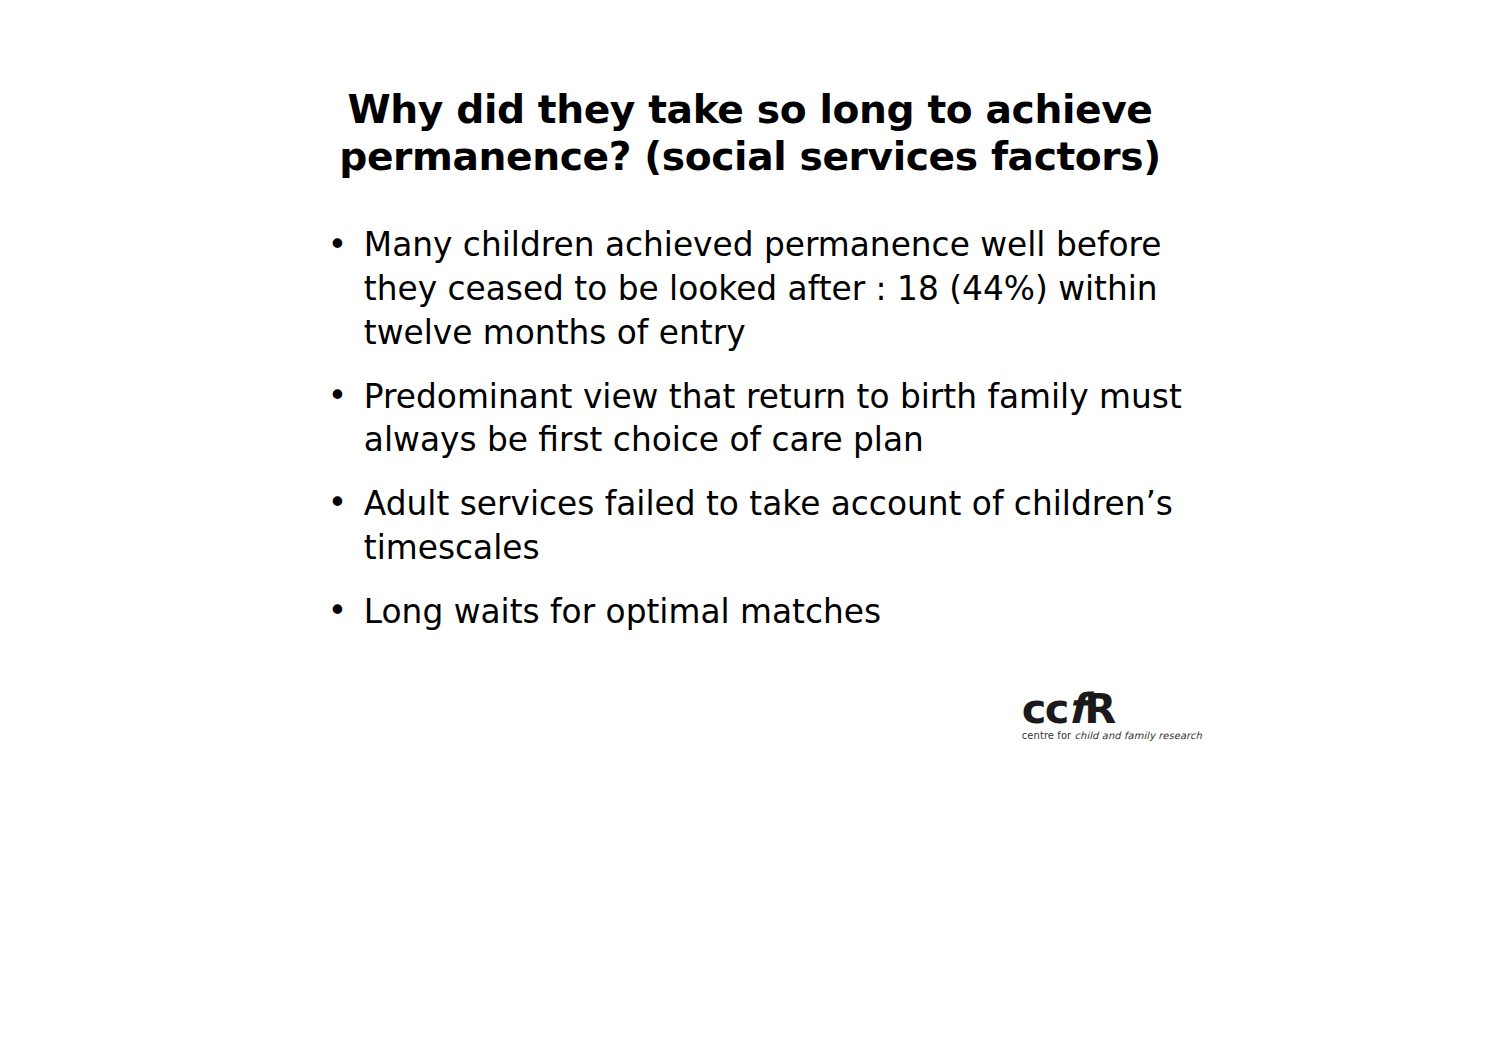Why did they take so long to achieve permanence? (social services factors)
Many children achieved permanence well before they ceased to be looked after : 18 (44%) within twelve months of entry
Predominant view that return to birth family must always be first choice of care plan
Adult services failed to take account of children’s timescales
Long waits for optimal matches
ccf R
centre for child and family research